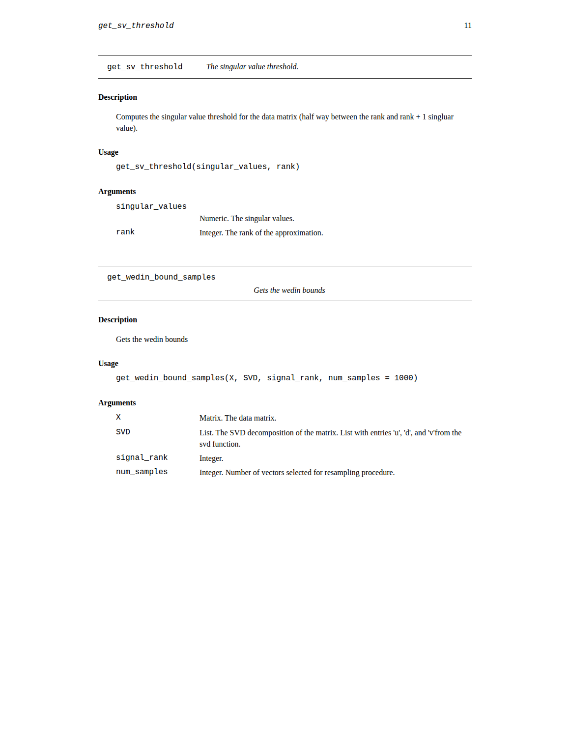get_sv_threshold 11
get_sv_threshold The singular value threshold.
Description
Computes the singular value threshold for the data matrix (half way between the rank and rank + 1 singluar value).
Usage
get_sv_threshold(singular_values, rank)
Arguments
singular_values
Numeric. The singular values.
rank
Integer. The rank of the approximation.
get_wedin_bound_samples Gets the wedin bounds
Description
Gets the wedin bounds
Usage
get_wedin_bound_samples(X, SVD, signal_rank, num_samples = 1000)
Arguments
X
Matrix. The data matrix.
SVD
List. The SVD decomposition of the matrix. List with entries 'u', 'd', and 'v'from the svd function.
signal_rank
Integer.
num_samples
Integer. Number of vectors selected for resampling procedure.